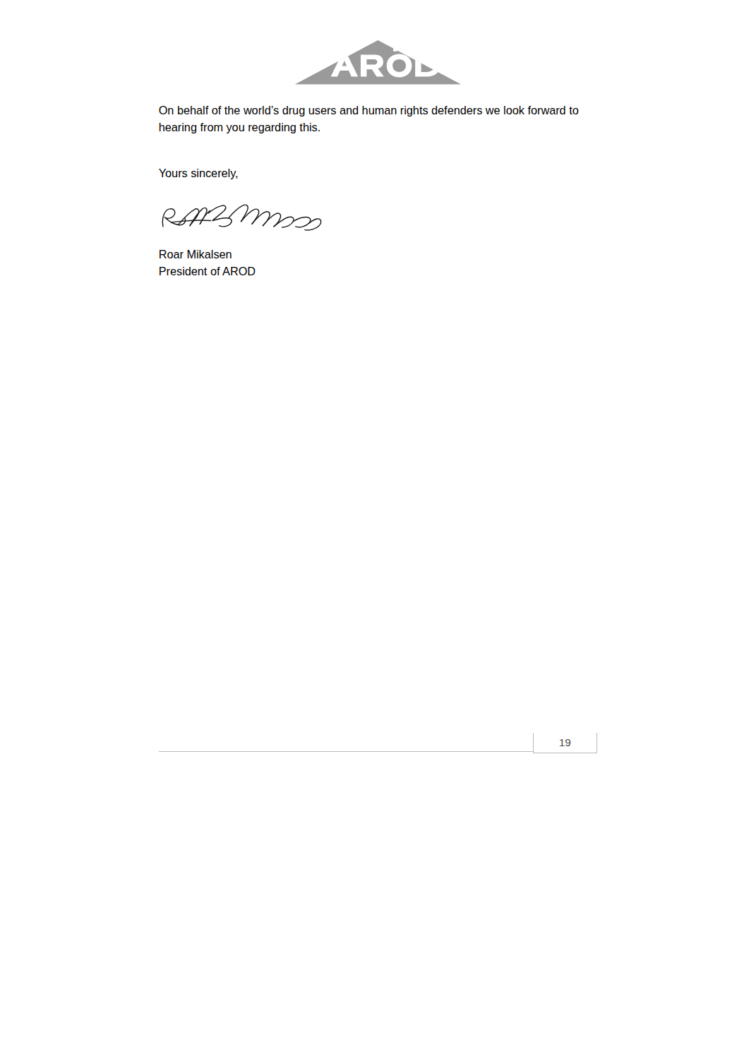On behalf of the world’s drug users and human rights defenders we look forward to hearing from you regarding this.
Yours sincerely,
Roar Mikalsen
President of AROD
19